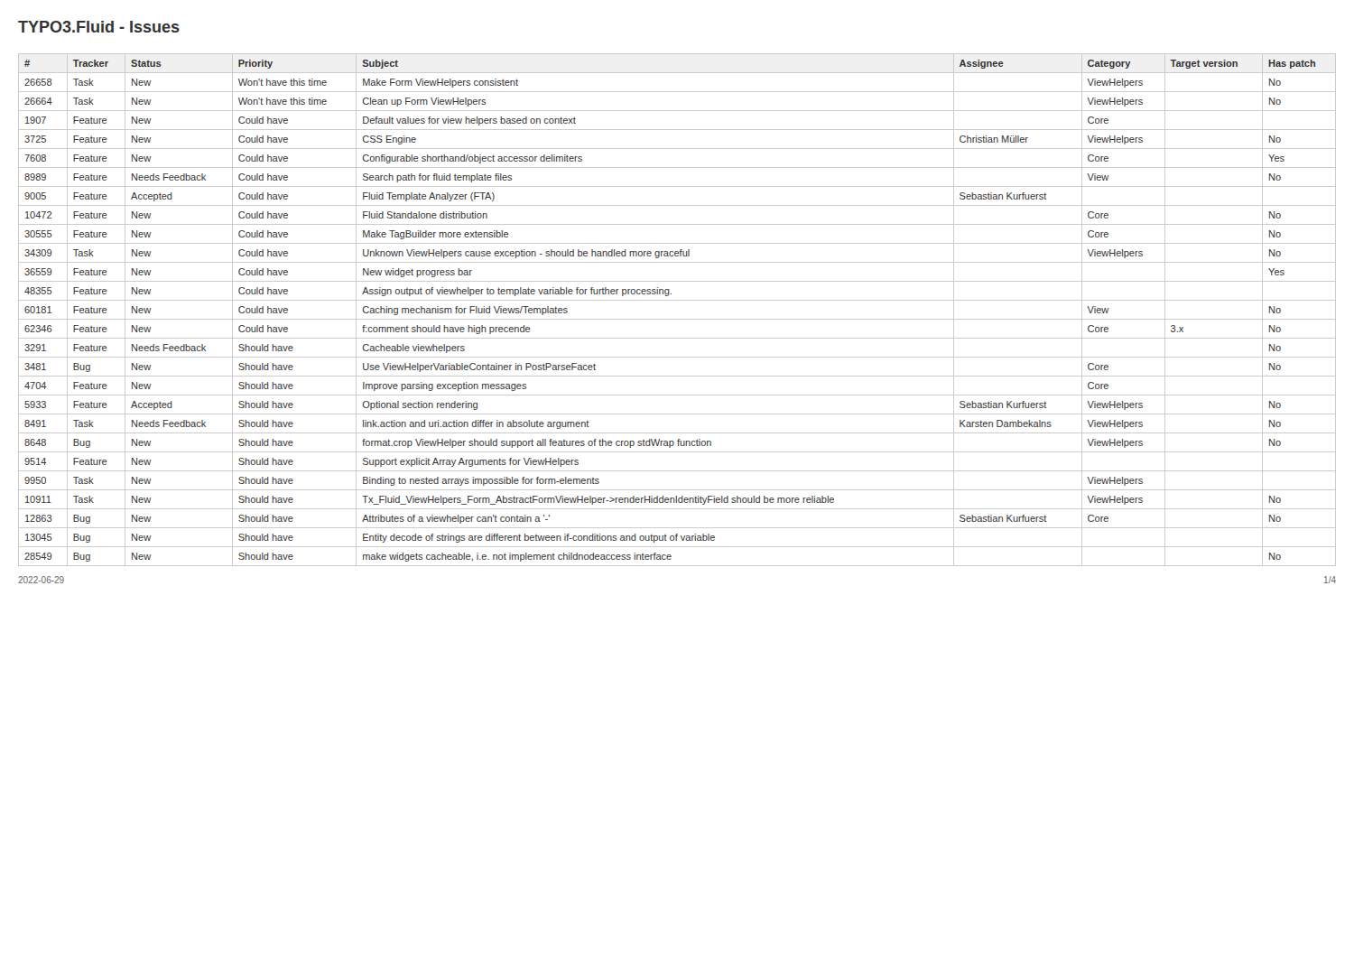TYPO3.Fluid - Issues
| # | Tracker | Status | Priority | Subject | Assignee | Category | Target version | Has patch |
| --- | --- | --- | --- | --- | --- | --- | --- | --- |
| 26658 | Task | New | Won't have this time | Make Form ViewHelpers consistent | | ViewHelpers | | No |
| 26664 | Task | New | Won't have this time | Clean up Form ViewHelpers | | ViewHelpers | | No |
| 1907 | Feature | New | Could have | Default values for view helpers based on context | | Core | | |
| 3725 | Feature | New | Could have | CSS Engine | Christian Müller | ViewHelpers | | No |
| 7608 | Feature | New | Could have | Configurable shorthand/object accessor delimiters | | Core | | Yes |
| 8989 | Feature | Needs Feedback | Could have | Search path for fluid template files | | View | | No |
| 9005 | Feature | Accepted | Could have | Fluid Template Analyzer (FTA) | Sebastian Kurfuerst | | | |
| 10472 | Feature | New | Could have | Fluid Standalone distribution | | Core | | No |
| 30555 | Feature | New | Could have | Make TagBuilder more extensible | | Core | | No |
| 34309 | Task | New | Could have | Unknown ViewHelpers cause exception - should be handled more graceful | | ViewHelpers | | No |
| 36559 | Feature | New | Could have | New widget progress bar | | | | Yes |
| 48355 | Feature | New | Could have | Assign output of viewhelper to template variable for further processing. | | | | |
| 60181 | Feature | New | Could have | Caching mechanism for Fluid Views/Templates | | View | | No |
| 62346 | Feature | New | Could have | f:comment should have high precende | | Core | 3.x | No |
| 3291 | Feature | Needs Feedback | Should have | Cacheable viewhelpers | | | | No |
| 3481 | Bug | New | Should have | Use ViewHelperVariableContainer in PostParseFacet | | Core | | No |
| 4704 | Feature | New | Should have | Improve parsing exception messages | | Core | | |
| 5933 | Feature | Accepted | Should have | Optional section rendering | Sebastian Kurfuerst | ViewHelpers | | No |
| 8491 | Task | Needs Feedback | Should have | link.action and uri.action differ in absolute argument | Karsten Dambekalns | ViewHelpers | | No |
| 8648 | Bug | New | Should have | format.crop ViewHelper should support all features of the crop stdWrap function | | ViewHelpers | | No |
| 9514 | Feature | New | Should have | Support explicit Array Arguments for ViewHelpers | | | | |
| 9950 | Task | New | Should have | Binding to nested arrays impossible for form-elements | | ViewHelpers | | |
| 10911 | Task | New | Should have | Tx_Fluid_ViewHelpers_Form_AbstractFormViewHelper->renderHiddenIdentityField should be more reliable | | ViewHelpers | | No |
| 12863 | Bug | New | Should have | Attributes of a viewhelper can't contain a '-' | Sebastian Kurfuerst | Core | | No |
| 13045 | Bug | New | Should have | Entity decode of strings are different between if-conditions and output of variable | | | | |
| 28549 | Bug | New | Should have | make widgets cacheable, i.e. not implement childnodeaccess interface | | | | No |
2022-06-29 1/4